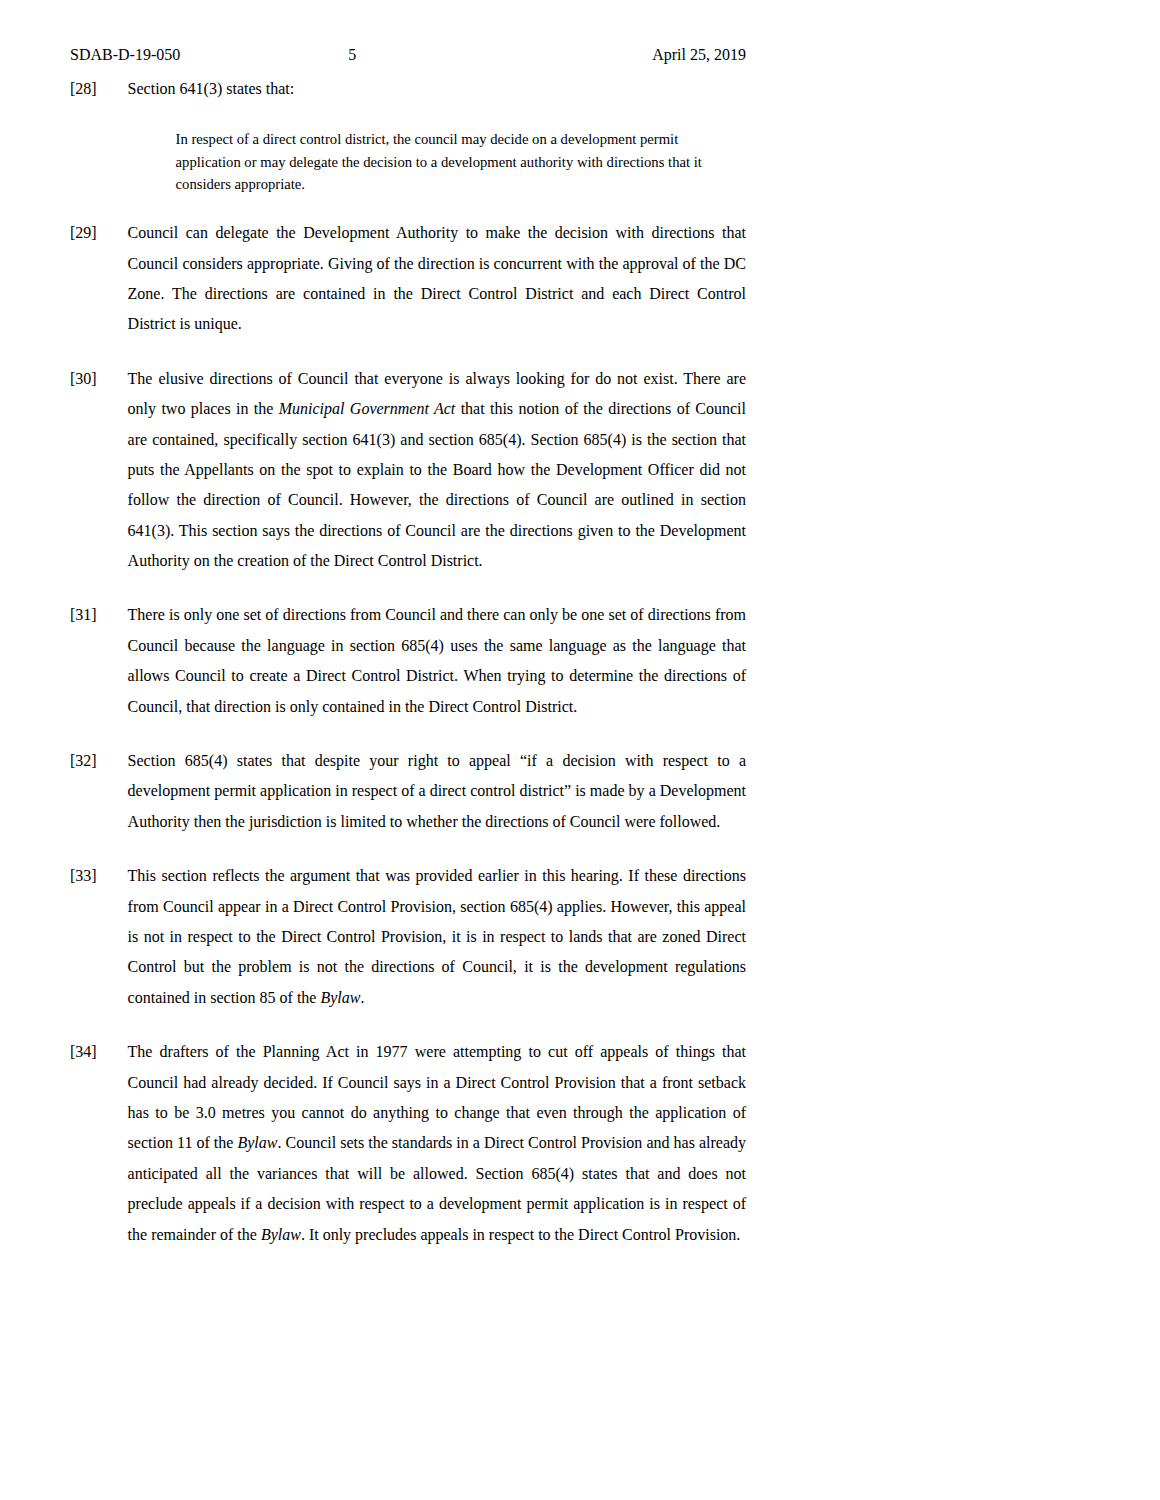SDAB-D-19-050 5 April 25, 2019
[28] Section 641(3) states that:
In respect of a direct control district, the council may decide on a development permit application or may delegate the decision to a development authority with directions that it considers appropriate.
[29] Council can delegate the Development Authority to make the decision with directions that Council considers appropriate. Giving of the direction is concurrent with the approval of the DC Zone. The directions are contained in the Direct Control District and each Direct Control District is unique.
[30] The elusive directions of Council that everyone is always looking for do not exist. There are only two places in the Municipal Government Act that this notion of the directions of Council are contained, specifically section 641(3) and section 685(4). Section 685(4) is the section that puts the Appellants on the spot to explain to the Board how the Development Officer did not follow the direction of Council. However, the directions of Council are outlined in section 641(3). This section says the directions of Council are the directions given to the Development Authority on the creation of the Direct Control District.
[31] There is only one set of directions from Council and there can only be one set of directions from Council because the language in section 685(4) uses the same language as the language that allows Council to create a Direct Control District. When trying to determine the directions of Council, that direction is only contained in the Direct Control District.
[32] Section 685(4) states that despite your right to appeal “if a decision with respect to a development permit application in respect of a direct control district” is made by a Development Authority then the jurisdiction is limited to whether the directions of Council were followed.
[33] This section reflects the argument that was provided earlier in this hearing. If these directions from Council appear in a Direct Control Provision, section 685(4) applies. However, this appeal is not in respect to the Direct Control Provision, it is in respect to lands that are zoned Direct Control but the problem is not the directions of Council, it is the development regulations contained in section 85 of the Bylaw.
[34] The drafters of the Planning Act in 1977 were attempting to cut off appeals of things that Council had already decided. If Council says in a Direct Control Provision that a front setback has to be 3.0 metres you cannot do anything to change that even through the application of section 11 of the Bylaw. Council sets the standards in a Direct Control Provision and has already anticipated all the variances that will be allowed. Section 685(4) states that and does not preclude appeals if a decision with respect to a development permit application is in respect of the remainder of the Bylaw. It only precludes appeals in respect to the Direct Control Provision.